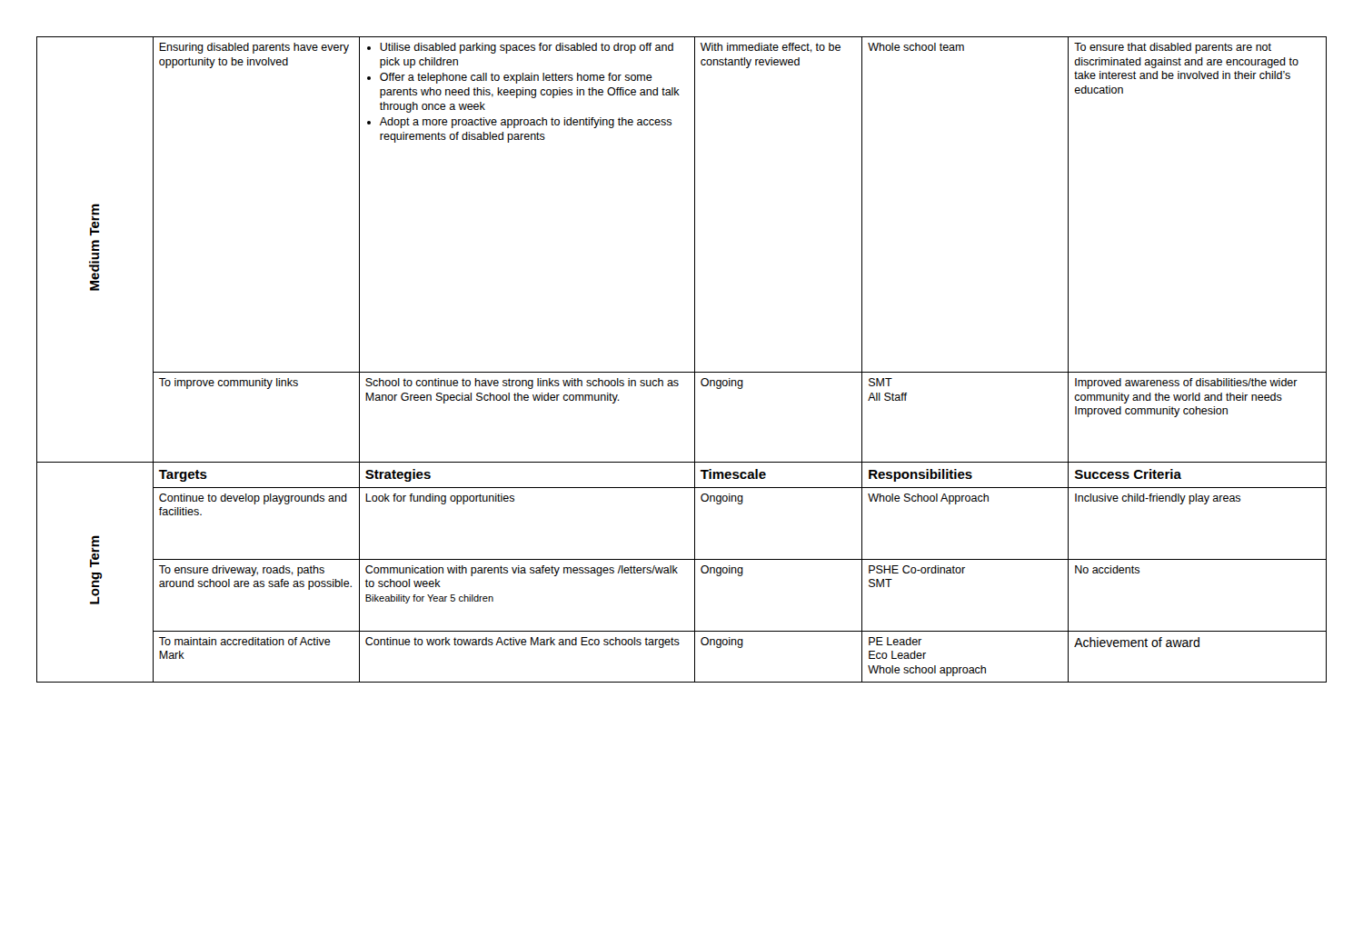| Medium Term | Ensuring disabled parents have every opportunity to be involved | Utilise disabled parking spaces for disabled to drop off and pick up children Offer a telephone call to explain letters home for some parents who need this, keeping copies in the Office and talk through once a week Adopt a more proactive approach to identifying the access requirements of disabled parents | With immediate effect, to be constantly reviewed | Whole school team | To ensure that disabled parents are not discriminated against and are encouraged to take interest and be involved in their child’s education |
| To improve community links | School to continue to have strong links with schools in such as Manor Green Special School the wider community. | Ongoing | SMT All Staff | Improved awareness of disabilities/the wider community and the world and their needs Improved community cohesion |
| Long Term | Targets | Strategies | Timescale | Responsibilities | Success Criteria |
| Continue to develop playgrounds and facilities. | Look for funding opportunities | Ongoing | Whole School Approach | Inclusive child-friendly play areas |
| To ensure driveway, roads, paths around school are as safe as possible. | Communication with parents via safety messages /letters/walk to school week Bikeability for Year 5 children | Ongoing | PSHE Co-ordinator SMT | No accidents |
| To maintain accreditation of Active Mark | Continue to work towards Active Mark and Eco schools targets | Ongoing | PE Leader Eco Leader Whole school approach | Achievement of award |